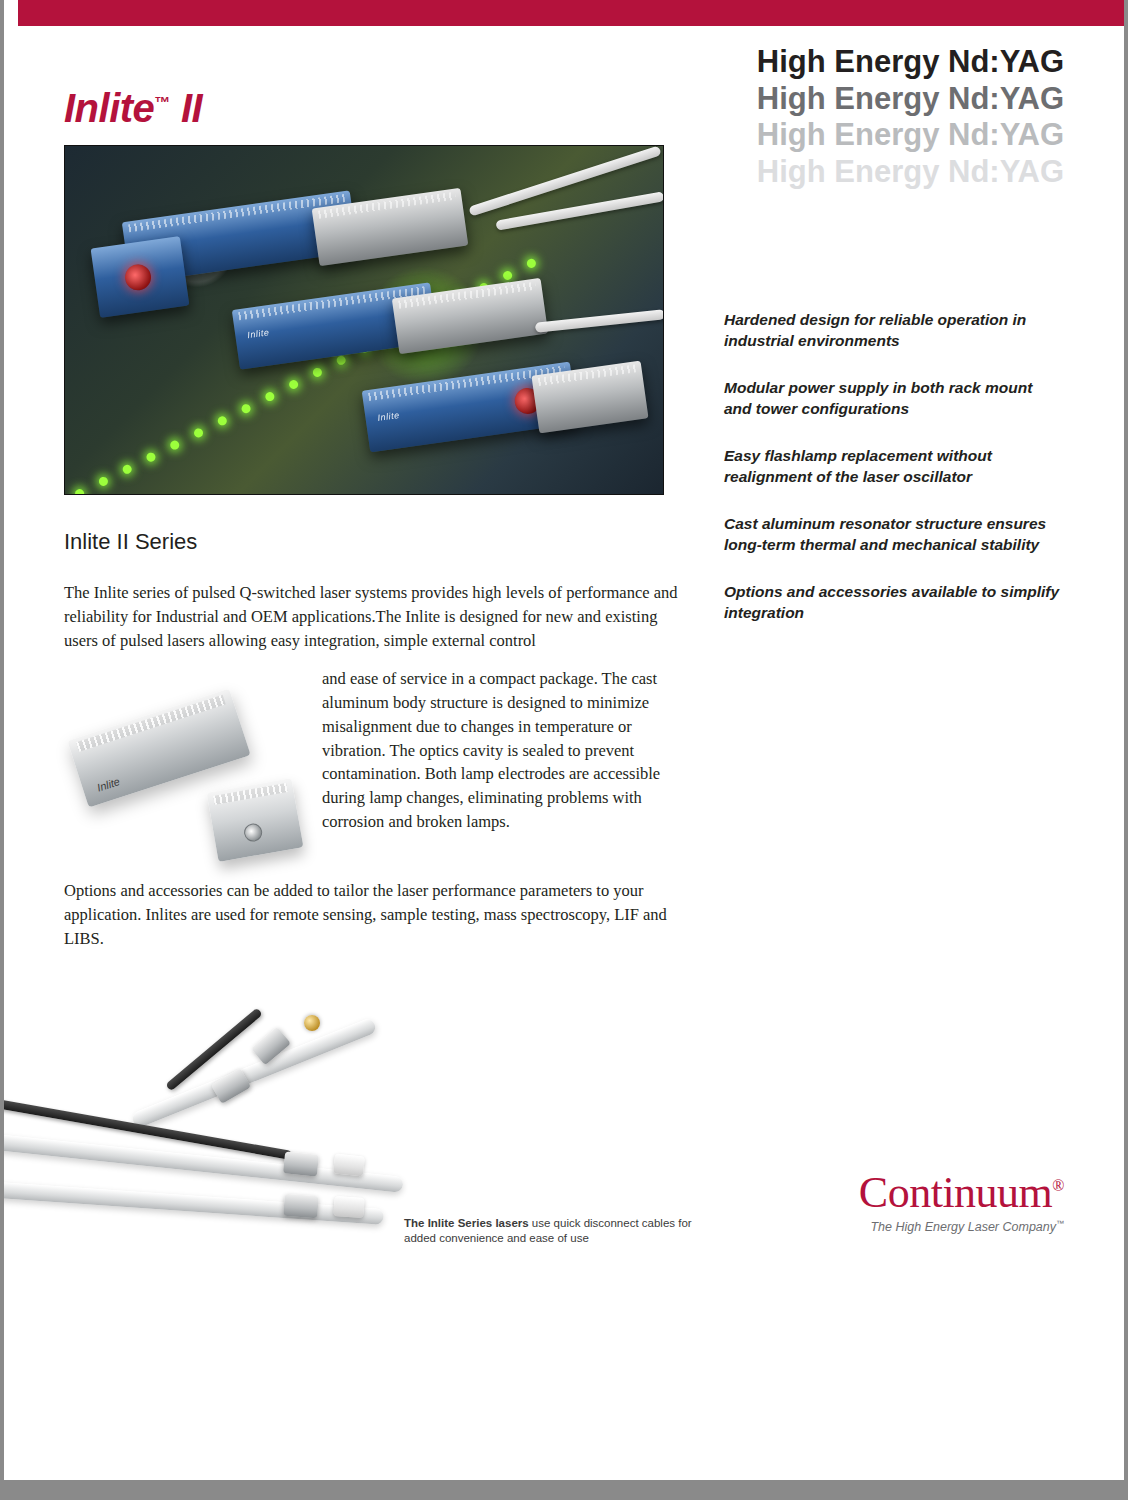Inlite™ II
Inlite
Inlite
Inlite
Inlite II Series
The Inlite series of pulsed Q-switched laser systems provides high levels of performance and reliability for Industrial and OEM applications.The Inlite is designed for new and existing users of pulsed lasers allowing easy integration, simple external control
Inlite
and ease of service in a compact package. The cast aluminum body structure is designed to minimize misalignment due to changes in temperature or vibration. The optics cavity is sealed to prevent contamination. Both lamp elec­trodes are accessible during lamp changes, eliminating problems with corrosion and broken lamps.
Options and accessories can be added to tailor the laser perfor­mance parameters to your application. Inlites are used for remote sensing, sample testing, mass spectroscopy, LIF and LIBS.
High Energy Nd:YAG
High Energy Nd:YAG
High Energy Nd:YAG
High Energy Nd:YAG
Hardened design for reliable opera­tion in industrial environments
Modular power supply in both rack mount and tower configurations
Easy flashlamp replacement with­out realignment of the laser oscil­lator
Cast aluminum resonator structure ensures long-term thermal and mechanical stability
Options and accessories available to simplify integration
The Inlite Series lasers use quick disconnect cables for added convenience and ease of use
Continuum®
The High Energy Laser Company™